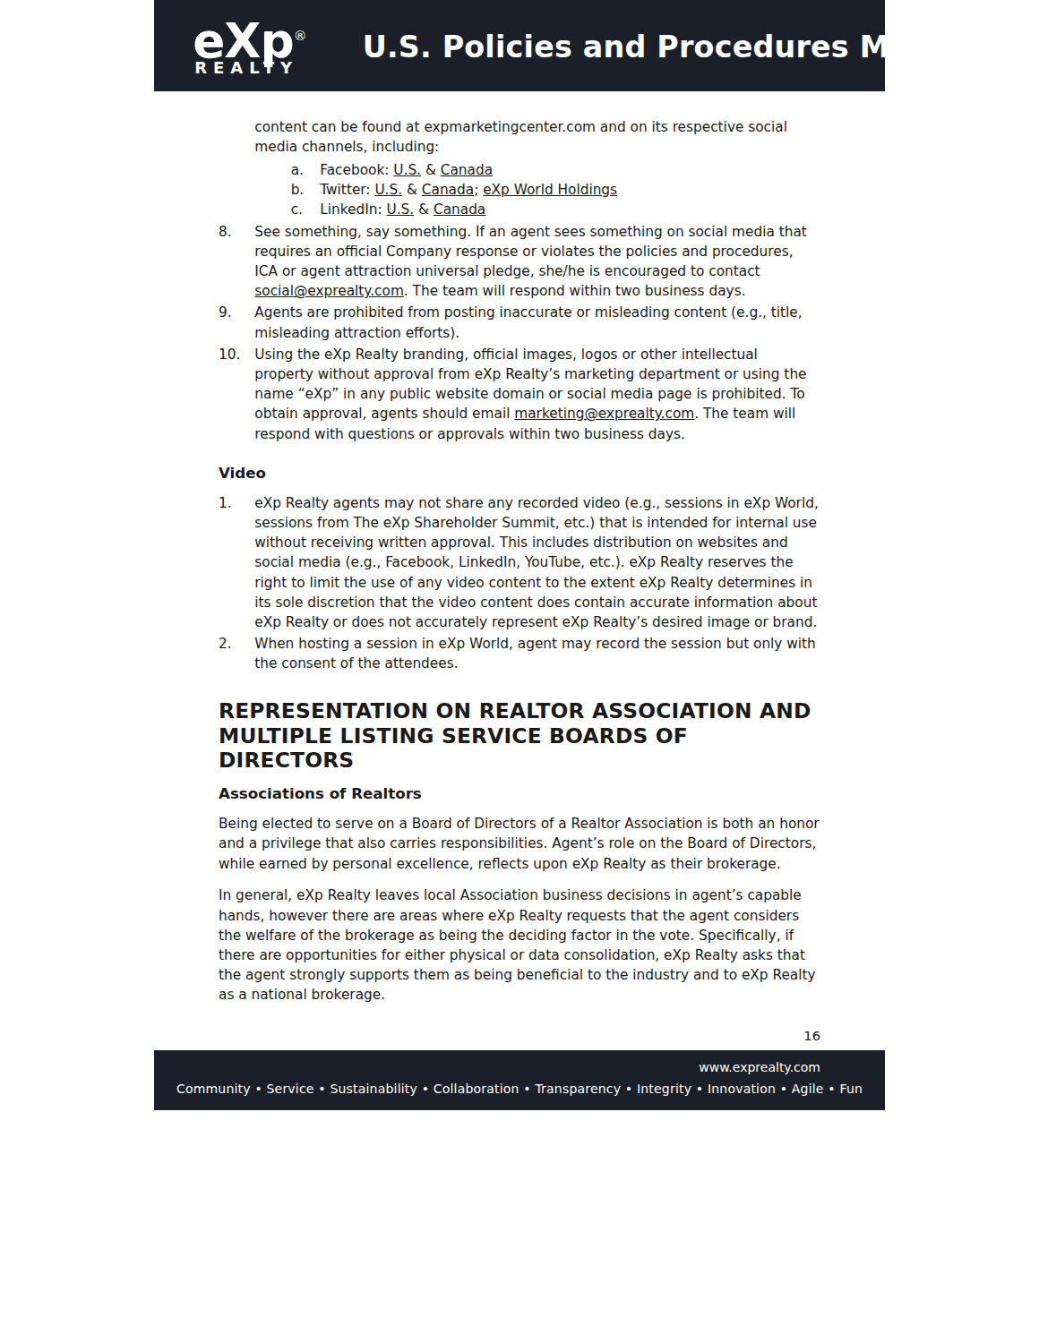eXp® REALTY
U.S. Policies and Procedures Manual
content can be found at expmarketingcenter.com and on its respective social media channels, including:
a. Facebook: U.S. & Canada
b. Twitter: U.S. & Canada; eXp World Holdings
c. LinkedIn: U.S. & Canada
8. See something, say something. If an agent sees something on social media that requires an official Company response or violates the policies and procedures, ICA or agent attraction universal pledge, she/he is encouraged to contact social@exprealty.com. The team will respond within two business days.
9. Agents are prohibited from posting inaccurate or misleading content (e.g., title, misleading attraction efforts).
10. Using the eXp Realty branding, official images, logos or other intellectual property without approval from eXp Realty’s marketing department or using the name “eXp” in any public website domain or social media page is prohibited. To obtain approval, agents should email marketing@exprealty.com. The team will respond with questions or approvals within two business days.
Video
1. eXp Realty agents may not share any recorded video (e.g., sessions in eXp World, sessions from The eXp Shareholder Summit, etc.) that is intended for internal use without receiving written approval. This includes distribution on websites and social media (e.g., Facebook, LinkedIn, YouTube, etc.). eXp Realty reserves the right to limit the use of any video content to the extent eXp Realty determines in its sole discretion that the video content does contain accurate information about eXp Realty or does not accurately represent eXp Realty’s desired image or brand.
2. When hosting a session in eXp World, agent may record the session but only with the consent of the attendees.
REPRESENTATION ON REALTOR ASSOCIATION AND MULTIPLE LISTING SERVICE BOARDS OF DIRECTORS
Associations of Realtors
Being elected to serve on a Board of Directors of a Realtor Association is both an honor and a privilege that also carries responsibilities. Agent’s role on the Board of Directors, while earned by personal excellence, reflects upon eXp Realty as their brokerage.
In general, eXp Realty leaves local Association business decisions in agent’s capable hands, however there are areas where eXp Realty requests that the agent considers the welfare of the brokerage as being the deciding factor in the vote. Specifically, if there are opportunities for either physical or data consolidation, eXp Realty asks that the agent strongly supports them as being beneficial to the industry and to eXp Realty as a national brokerage.
16
www.exprealty.com Community • Service • Sustainability • Collaboration • Transparency • Integrity • Innovation • Agile • Fun